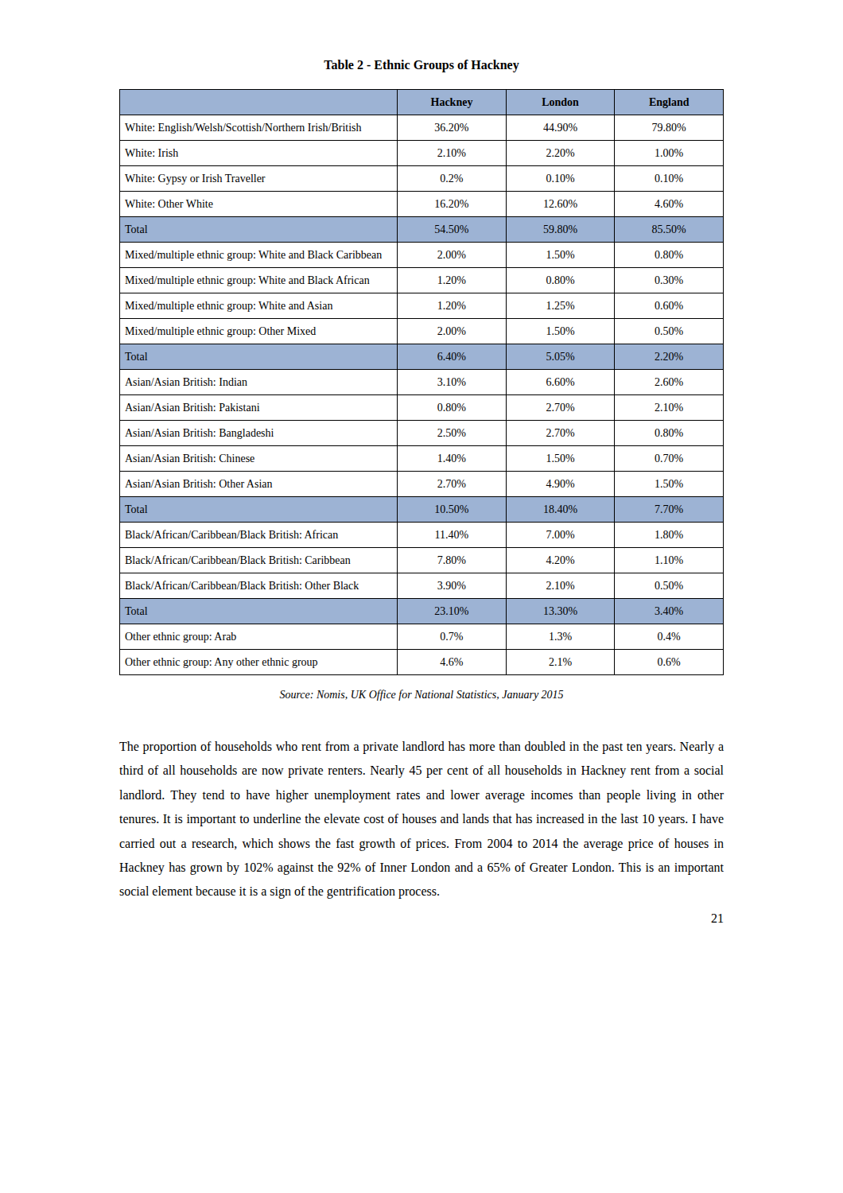Table 2 - Ethnic Groups of Hackney
| | Hackney | London | England |
| --- | --- | --- | --- |
| White: English/Welsh/Scottish/Northern Irish/British | 36.20% | 44.90% | 79.80% |
| White: Irish | 2.10% | 2.20% | 1.00% |
| White: Gypsy or Irish Traveller | 0.2% | 0.10% | 0.10% |
| White: Other White | 16.20% | 12.60% | 4.60% |
| Total | 54.50% | 59.80% | 85.50% |
| Mixed/multiple ethnic group: White and Black Caribbean | 2.00% | 1.50% | 0.80% |
| Mixed/multiple ethnic group: White and Black African | 1.20% | 0.80% | 0.30% |
| Mixed/multiple ethnic group: White and Asian | 1.20% | 1.25% | 0.60% |
| Mixed/multiple ethnic group: Other Mixed | 2.00% | 1.50% | 0.50% |
| Total | 6.40% | 5.05% | 2.20% |
| Asian/Asian British: Indian | 3.10% | 6.60% | 2.60% |
| Asian/Asian British: Pakistani | 0.80% | 2.70% | 2.10% |
| Asian/Asian British: Bangladeshi | 2.50% | 2.70% | 0.80% |
| Asian/Asian British: Chinese | 1.40% | 1.50% | 0.70% |
| Asian/Asian British: Other Asian | 2.70% | 4.90% | 1.50% |
| Total | 10.50% | 18.40% | 7.70% |
| Black/African/Caribbean/Black British: African | 11.40% | 7.00% | 1.80% |
| Black/African/Caribbean/Black British: Caribbean | 7.80% | 4.20% | 1.10% |
| Black/African/Caribbean/Black British: Other Black | 3.90% | 2.10% | 0.50% |
| Total | 23.10% | 13.30% | 3.40% |
| Other ethnic group: Arab | 0.7% | 1.3% | 0.4% |
| Other ethnic group: Any other ethnic group | 4.6% | 2.1% | 0.6% |
Source: Nomis, UK Office for National Statistics, January 2015
The proportion of households who rent from a private landlord has more than doubled in the past ten years. Nearly a third of all households are now private renters. Nearly 45 per cent of all households in Hackney rent from a social landlord. They tend to have higher unemployment rates and lower average incomes than people living in other tenures. It is important to underline the elevate cost of houses and lands that has increased in the last 10 years. I have carried out a research, which shows the fast growth of prices. From 2004 to 2014 the average price of houses in Hackney has grown by 102% against the 92% of Inner London and a 65% of Greater London. This is an important social element because it is a sign of the gentrification process.
21